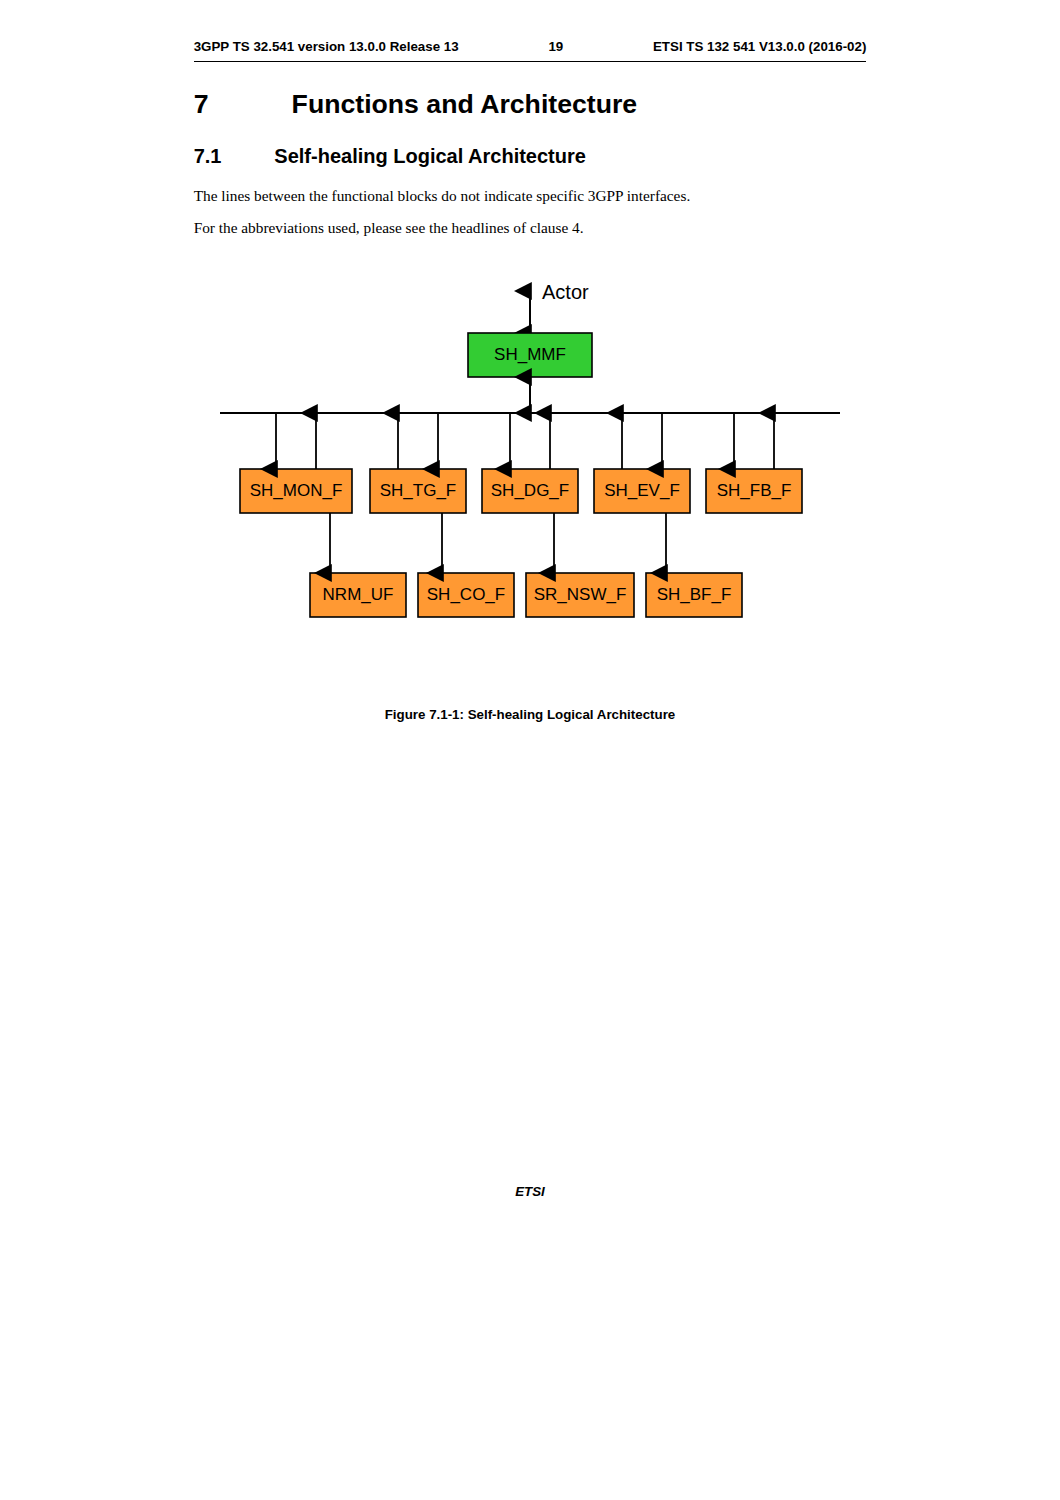3GPP TS 32.541 version 13.0.0 Release 13 19 ETSI TS 132 541 V13.0.0 (2016-02)
7 Functions and Architecture
7.1 Self-healing Logical Architecture
The lines between the functional blocks do not indicate specific 3GPP interfaces.
For the abbreviations used, please see the headlines of clause 4.
Actor SH_MMF SH_MON_F SH_TG_F SH_DG_F SH_EV_F SH_FB_F NRM_UF SH_CO_F SR_NSW_F SH_BF_F
Figure 7.1-1: Self-healing Logical Architecture
ETSI